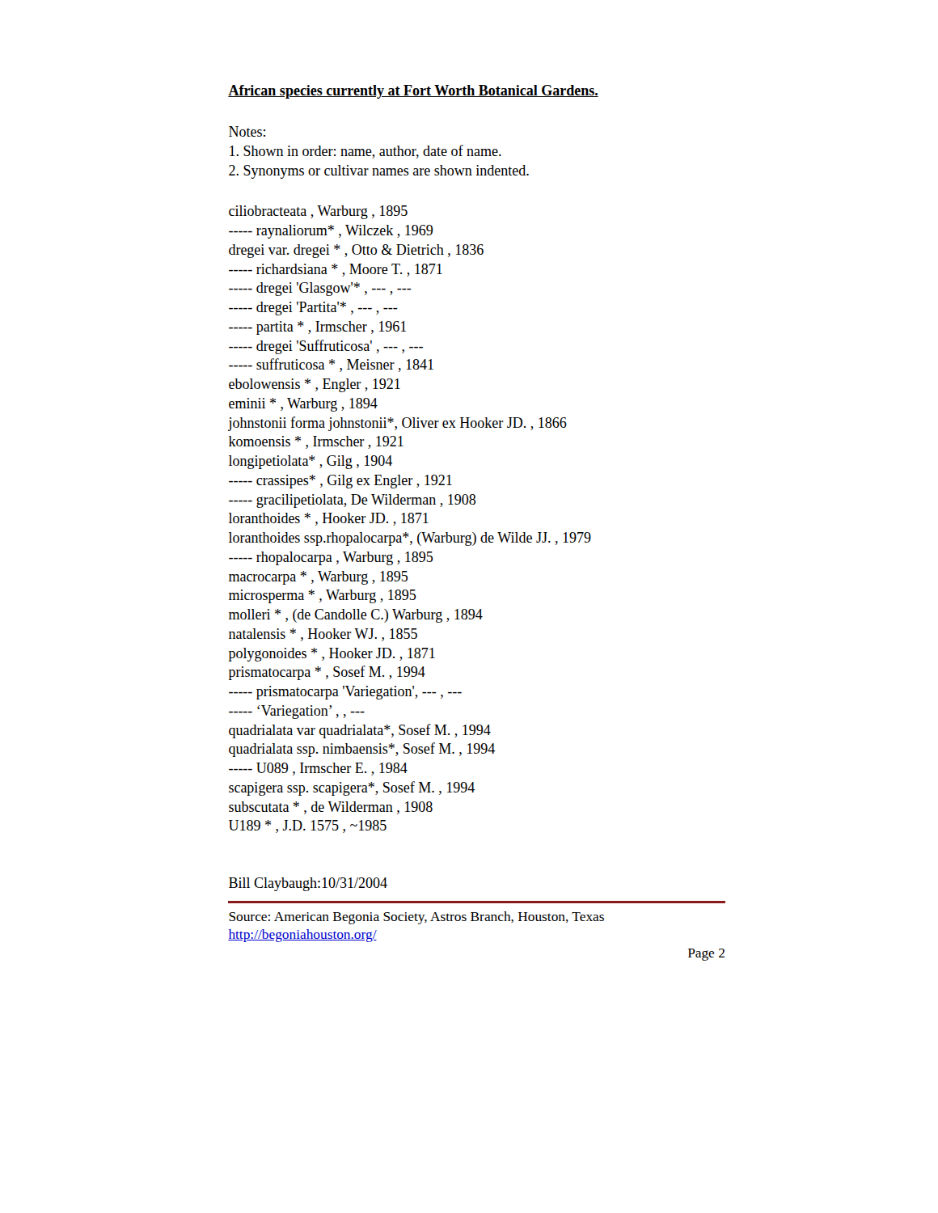African species currently at Fort Worth Botanical Gardens.
Notes:
1. Shown in order: name, author, date of name.
2. Synonyms or cultivar names are shown indented.
ciliobracteata , Warburg , 1895
----- raynaliorum* , Wilczek , 1969
dregei var. dregei * , Otto & Dietrich , 1836
----- richardsiana * , Moore T. , 1871
----- dregei 'Glasgow'* , --- , ---
----- dregei 'Partita'* , --- , ---
----- partita * , Irmscher , 1961
----- dregei 'Suffruticosa' , --- , ---
----- suffruticosa * , Meisner , 1841
ebolowensis * , Engler , 1921
eminii * , Warburg , 1894
johnstonii forma johnstonii*, Oliver ex Hooker JD. , 1866
komoensis * , Irmscher , 1921
longipetiolata* , Gilg , 1904
----- crassipes* , Gilg ex Engler , 1921
----- gracilipetiolata, De Wilderman , 1908
loranthoides * , Hooker JD. , 1871
loranthoides ssp.rhopalocarpa*, (Warburg) de Wilde JJ. , 1979
----- rhopalocarpa , Warburg , 1895
macrocarpa * , Warburg , 1895
microsperma * , Warburg , 1895
molleri * , (de Candolle C.) Warburg , 1894
natalensis * , Hooker WJ. , 1855
polygonoides * , Hooker JD. , 1871
prismatocarpa * , Sosef M. , 1994
----- prismatocarpa 'Variegation', --- , ---
----- ‘Variegation’ , , ---
quadrialata var quadrialata*, Sosef M. , 1994
quadrialata ssp. nimbaensis*, Sosef M. , 1994
----- U089 , Irmscher E. , 1984
scapigera ssp. scapigera*, Sosef M. , 1994
subscutata * , de Wilderman , 1908
U189 * , J.D. 1575 , ~1985
Bill Claybaugh:10/31/2004
Source: American Begonia Society, Astros Branch, Houston, Texas http://begoniahouston.org/
Page 2